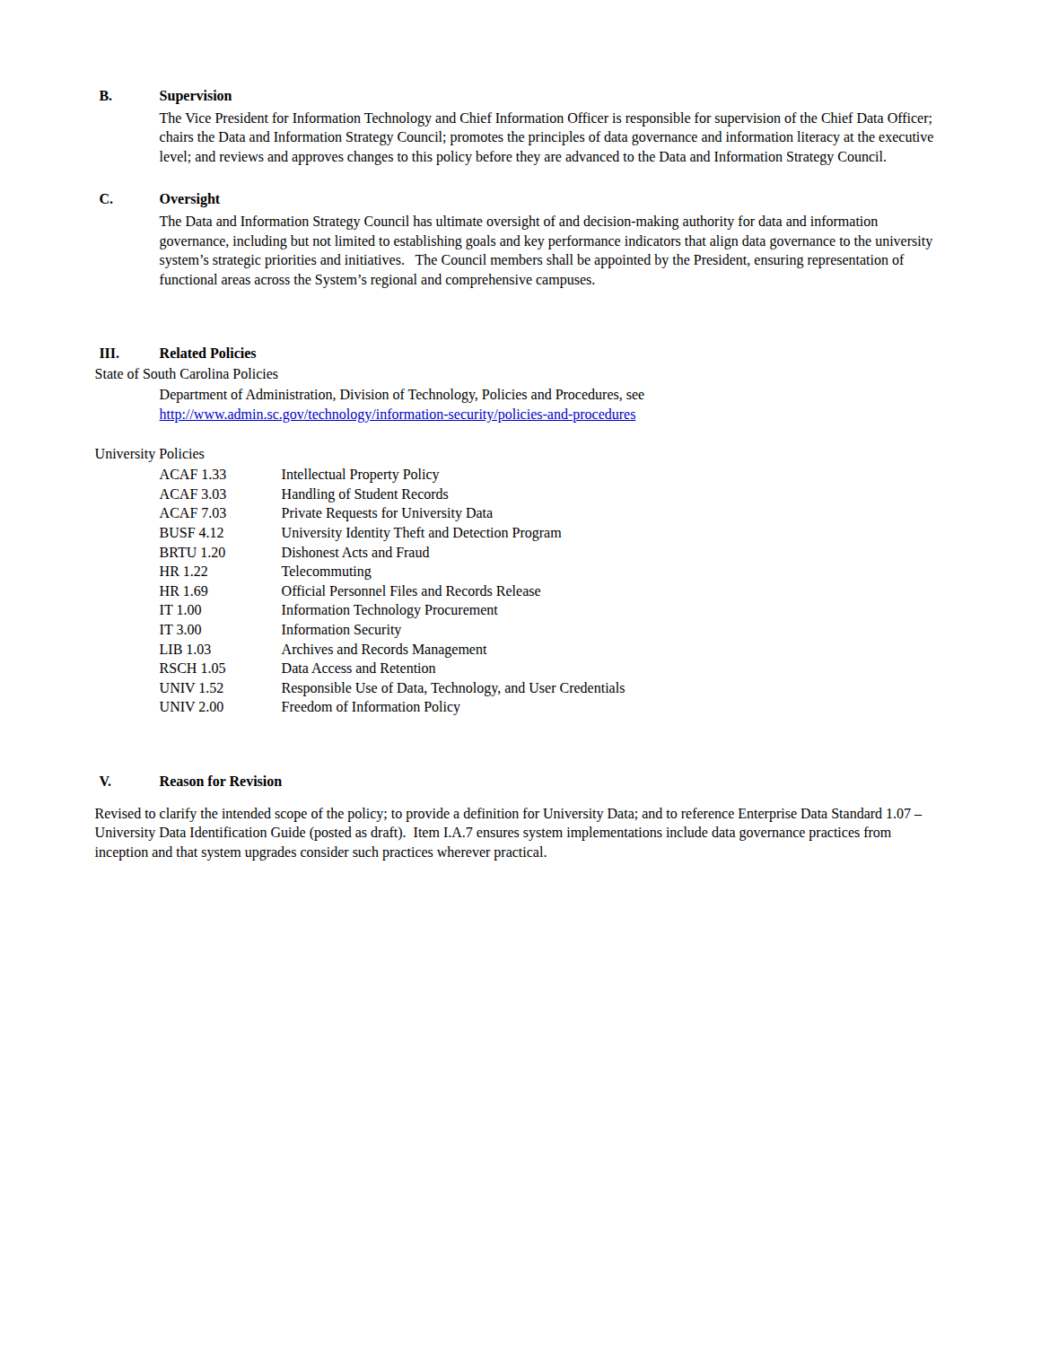B.
Supervision
The Vice President for Information Technology and Chief Information Officer is responsible for supervision of the Chief Data Officer; chairs the Data and Information Strategy Council; promotes the principles of data governance and information literacy at the executive level; and reviews and approves changes to this policy before they are advanced to the Data and Information Strategy Council.
C.
Oversight
The Data and Information Strategy Council has ultimate oversight of and decision-making authority for data and information governance, including but not limited to establishing goals and key performance indicators that align data governance to the university system’s strategic priorities and initiatives. The Council members shall be appointed by the President, ensuring representation of functional areas across the System’s regional and comprehensive campuses.
III.
Related Policies
State of South Carolina Policies
Department of Administration, Division of Technology, Policies and Procedures, see
http://www.admin.sc.gov/technology/information-security/policies-and-procedures
University Policies
| ACAF 1.33 | Intellectual Property Policy |
| ACAF 3.03 | Handling of Student Records |
| ACAF 7.03 | Private Requests for University Data |
| BUSF 4.12 | University Identity Theft and Detection Program |
| BRTU 1.20 | Dishonest Acts and Fraud |
| HR 1.22 | Telecommuting |
| HR 1.69 | Official Personnel Files and Records Release |
| IT 1.00 | Information Technology Procurement |
| IT 3.00 | Information Security |
| LIB 1.03 | Archives and Records Management |
| RSCH 1.05 | Data Access and Retention |
| UNIV 1.52 | Responsible Use of Data, Technology, and User Credentials |
| UNIV 2.00 | Freedom of Information Policy |
V.
Reason for Revision
Revised to clarify the intended scope of the policy; to provide a definition for University Data; and to reference Enterprise Data Standard 1.07 – University Data Identification Guide (posted as draft). Item I.A.7 ensures system implementations include data governance practices from inception and that system upgrades consider such practices wherever practical.